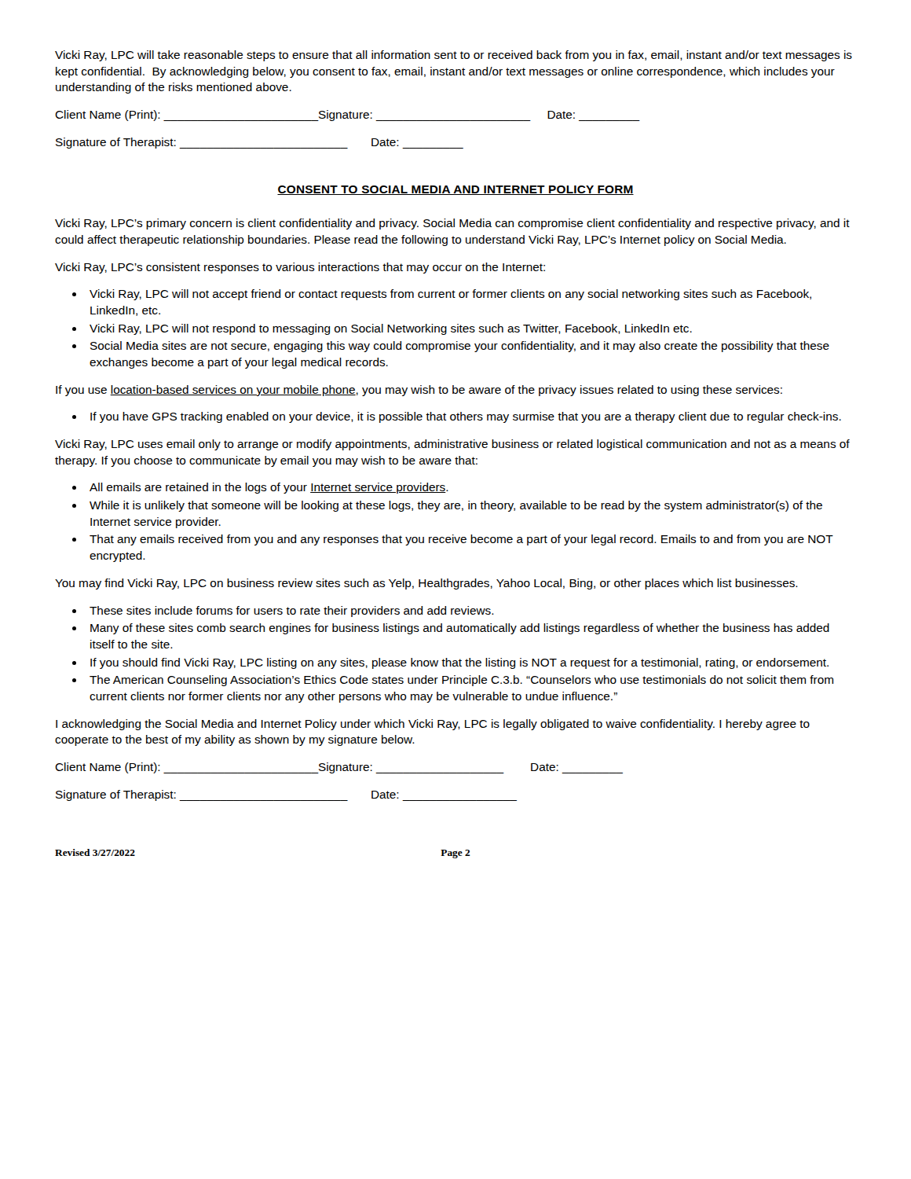Vicki Ray, LPC will take reasonable steps to ensure that all information sent to or received back from you in fax, email, instant and/or text messages is kept confidential. By acknowledging below, you consent to fax, email, instant and/or text messages or online correspondence, which includes your understanding of the risks mentioned above.
Client Name (Print): _______________________Signature: _______________________ Date: _________
Signature of Therapist: _________________________ Date: _________
CONSENT TO SOCIAL MEDIA AND INTERNET POLICY FORM
Vicki Ray, LPC’s primary concern is client confidentiality and privacy. Social Media can compromise client confidentiality and respective privacy, and it could affect therapeutic relationship boundaries. Please read the following to understand Vicki Ray, LPC’s Internet policy on Social Media.
Vicki Ray, LPC’s consistent responses to various interactions that may occur on the Internet:
Vicki Ray, LPC will not accept friend or contact requests from current or former clients on any social networking sites such as Facebook, LinkedIn, etc.
Vicki Ray, LPC will not respond to messaging on Social Networking sites such as Twitter, Facebook, LinkedIn etc.
Social Media sites are not secure, engaging this way could compromise your confidentiality, and it may also create the possibility that these exchanges become a part of your legal medical records.
If you use location-based services on your mobile phone, you may wish to be aware of the privacy issues related to using these services:
If you have GPS tracking enabled on your device, it is possible that others may surmise that you are a therapy client due to regular check-ins.
Vicki Ray, LPC uses email only to arrange or modify appointments, administrative business or related logistical communication and not as a means of therapy. If you choose to communicate by email you may wish to be aware that:
All emails are retained in the logs of your Internet service providers.
While it is unlikely that someone will be looking at these logs, they are, in theory, available to be read by the system administrator(s) of the Internet service provider.
That any emails received from you and any responses that you receive become a part of your legal record. Emails to and from you are NOT encrypted.
You may find Vicki Ray, LPC on business review sites such as Yelp, Healthgrades, Yahoo Local, Bing, or other places which list businesses.
These sites include forums for users to rate their providers and add reviews.
Many of these sites comb search engines for business listings and automatically add listings regardless of whether the business has added itself to the site.
If you should find Vicki Ray, LPC listing on any sites, please know that the listing is NOT a request for a testimonial, rating, or endorsement.
The American Counseling Association’s Ethics Code states under Principle C.3.b. “Counselors who use testimonials do not solicit them from current clients nor former clients nor any other persons who may be vulnerable to undue influence.”
I acknowledging the Social Media and Internet Policy under which Vicki Ray, LPC is legally obligated to waive confidentiality. I hereby agree to cooperate to the best of my ability as shown by my signature below.
Client Name (Print): _______________________Signature: ___________________ Date: _________
Signature of Therapist: _________________________ Date: _________________
Revised 3/27/2022 Page 2